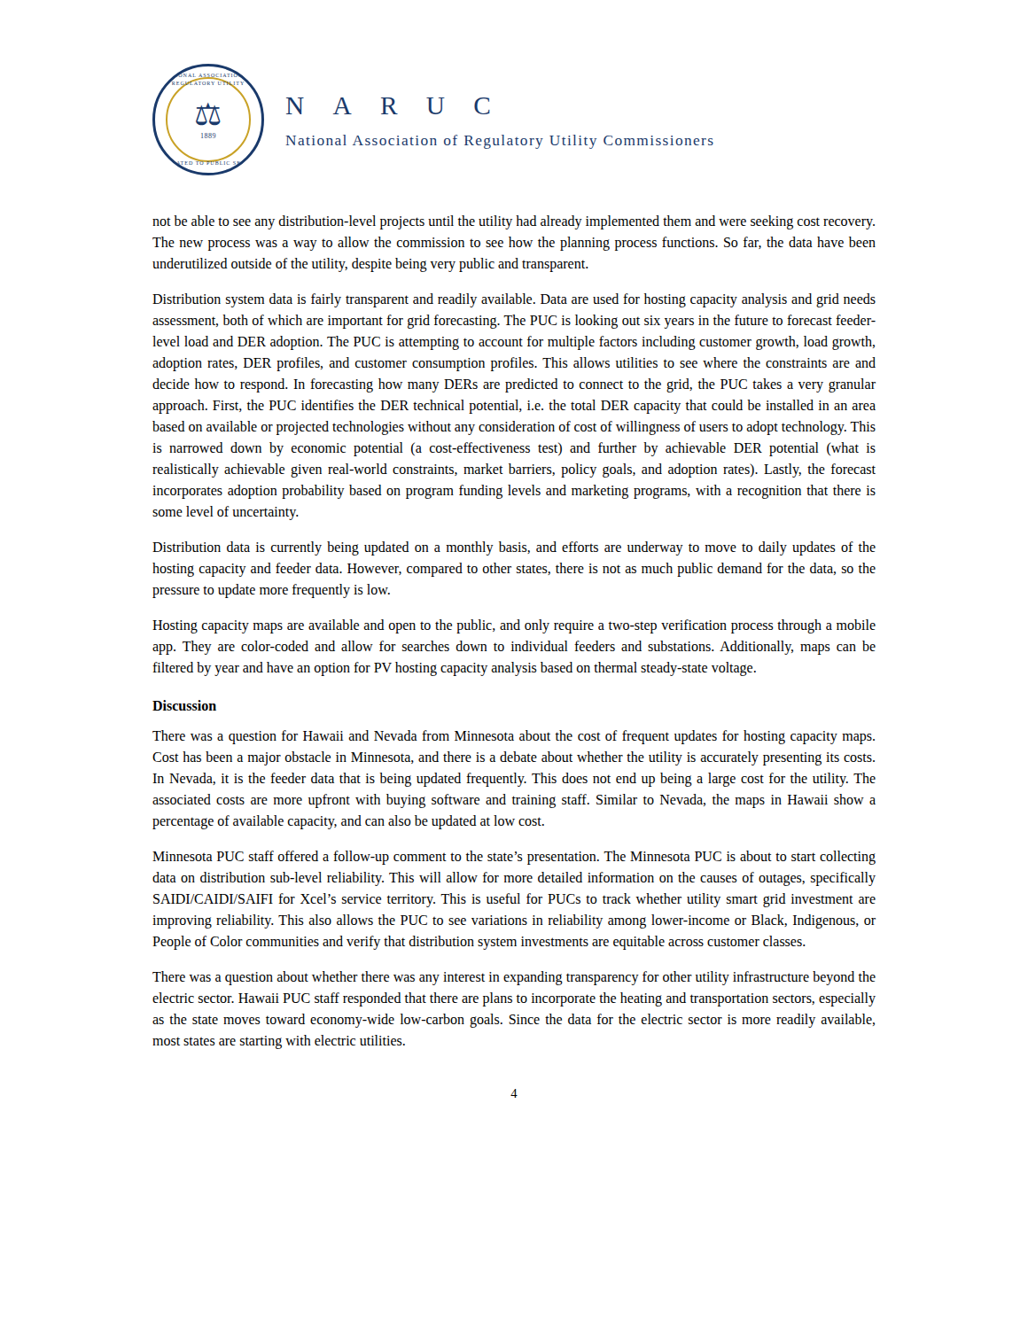NATIONAL ASSOCIATION OF REGULATORY UTILITY DEDICATED TO PUBLIC SERVICE
⚖
1889
NARUC
National Association of Regulatory Utility Commissioners
not be able to see any distribution-level projects until the utility had already implemented them and were seeking cost recovery. The new process was a way to allow the commission to see how the planning process functions. So far, the data have been underutilized outside of the utility, despite being very public and transparent.
Distribution system data is fairly transparent and readily available. Data are used for hosting capacity analysis and grid needs assessment, both of which are important for grid forecasting. The PUC is looking out six years in the future to forecast feeder-level load and DER adoption. The PUC is attempting to account for multiple factors including customer growth, load growth, adoption rates, DER profiles, and customer consumption profiles. This allows utilities to see where the constraints are and decide how to respond. In forecasting how many DERs are predicted to connect to the grid, the PUC takes a very granular approach. First, the PUC identifies the DER technical potential, i.e. the total DER capacity that could be installed in an area based on available or projected technologies without any consideration of cost of willingness of users to adopt technology. This is narrowed down by economic potential (a cost-effectiveness test) and further by achievable DER potential (what is realistically achievable given real-world constraints, market barriers, policy goals, and adoption rates). Lastly, the forecast incorporates adoption probability based on program funding levels and marketing programs, with a recognition that there is some level of uncertainty.
Distribution data is currently being updated on a monthly basis, and efforts are underway to move to daily updates of the hosting capacity and feeder data. However, compared to other states, there is not as much public demand for the data, so the pressure to update more frequently is low.
Hosting capacity maps are available and open to the public, and only require a two-step verification process through a mobile app. They are color-coded and allow for searches down to individual feeders and substations. Additionally, maps can be filtered by year and have an option for PV hosting capacity analysis based on thermal steady-state voltage.
Discussion
There was a question for Hawaii and Nevada from Minnesota about the cost of frequent updates for hosting capacity maps. Cost has been a major obstacle in Minnesota, and there is a debate about whether the utility is accurately presenting its costs. In Nevada, it is the feeder data that is being updated frequently. This does not end up being a large cost for the utility. The associated costs are more upfront with buying software and training staff. Similar to Nevada, the maps in Hawaii show a percentage of available capacity, and can also be updated at low cost.
Minnesota PUC staff offered a follow-up comment to the state’s presentation. The Minnesota PUC is about to start collecting data on distribution sub-level reliability. This will allow for more detailed information on the causes of outages, specifically SAIDI/CAIDI/SAIFI for Xcel’s service territory. This is useful for PUCs to track whether utility smart grid investment are improving reliability. This also allows the PUC to see variations in reliability among lower-income or Black, Indigenous, or People of Color communities and verify that distribution system investments are equitable across customer classes.
There was a question about whether there was any interest in expanding transparency for other utility infrastructure beyond the electric sector. Hawaii PUC staff responded that there are plans to incorporate the heating and transportation sectors, especially as the state moves toward economy-wide low-carbon goals. Since the data for the electric sector is more readily available, most states are starting with electric utilities.
4